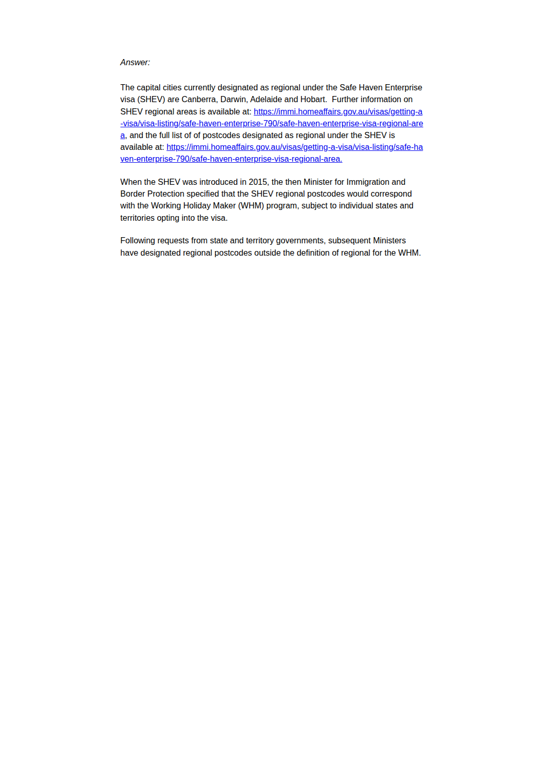Answer:
The capital cities currently designated as regional under the Safe Haven Enterprise visa (SHEV) are Canberra, Darwin, Adelaide and Hobart. Further information on SHEV regional areas is available at: https://immi.homeaffairs.gov.au/visas/getting-a-visa/visa-listing/safe-haven-enterprise-790/safe-haven-enterprise-visa-regional-area, and the full list of of postcodes designated as regional under the SHEV is available at: https://immi.homeaffairs.gov.au/visas/getting-a-visa/visa-listing/safe-haven-enterprise-790/safe-haven-enterprise-visa-regional-area.
When the SHEV was introduced in 2015, the then Minister for Immigration and Border Protection specified that the SHEV regional postcodes would correspond with the Working Holiday Maker (WHM) program, subject to individual states and territories opting into the visa.
Following requests from state and territory governments, subsequent Ministers have designated regional postcodes outside the definition of regional for the WHM.